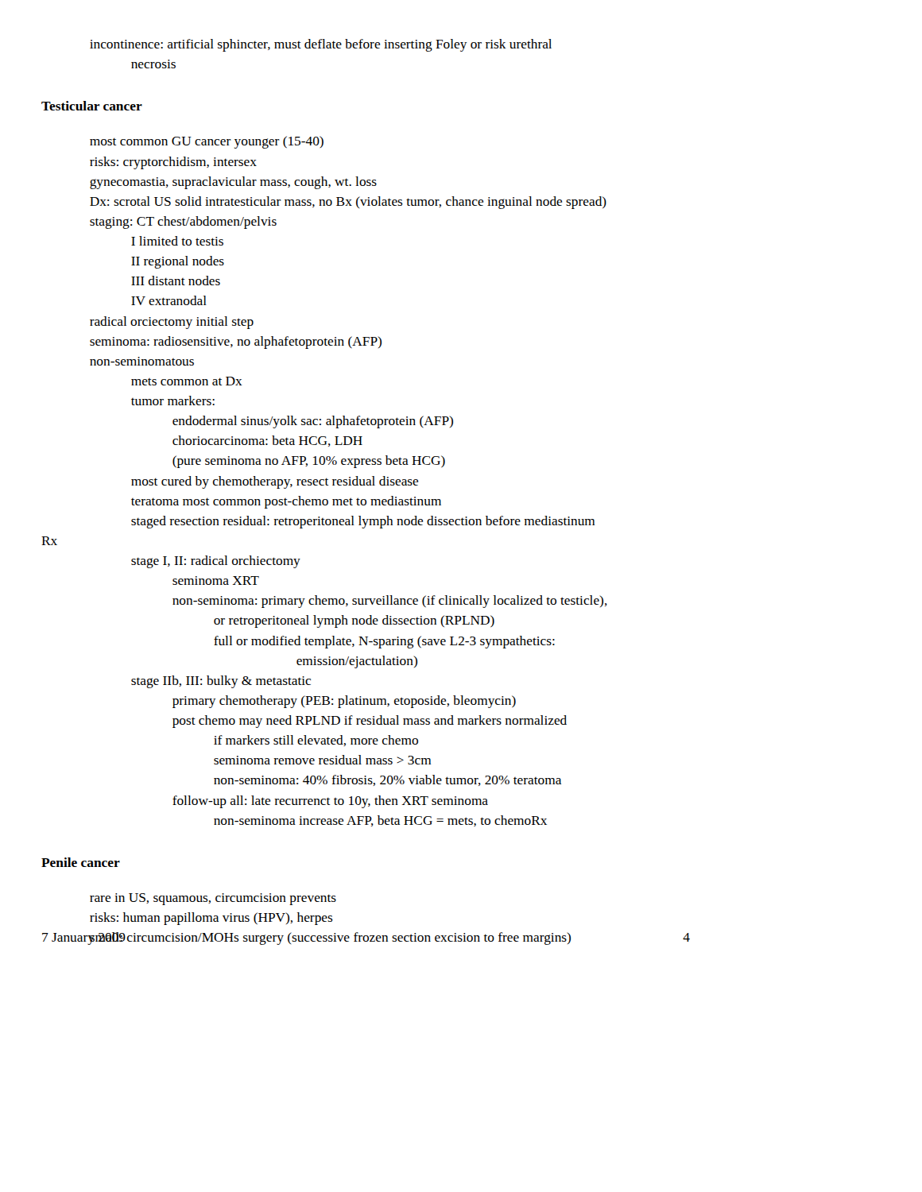incontinence: artificial sphincter, must deflate before inserting Foley or risk urethral
necrosis
Testicular cancer
most common GU cancer younger (15-40)
risks: cryptorchidism, intersex
gynecomastia, supraclavicular mass, cough, wt. loss
Dx: scrotal US solid intratesticular mass, no Bx (violates tumor, chance inguinal node spread)
staging: CT chest/abdomen/pelvis
I limited to testis
II regional nodes
III distant nodes
IV extranodal
radical orciectomy initial step
seminoma: radiosensitive, no alphafetoprotein (AFP)
non-seminomatous
mets common at Dx
tumor markers:
endodermal sinus/yolk sac: alphafetoprotein (AFP)
choriocarcinoma: beta HCG, LDH
(pure seminoma no AFP, 10% express beta HCG)
most cured by chemotherapy, resect residual disease
teratoma most common post-chemo met to mediastinum
staged resection residual: retroperitoneal lymph node dissection before mediastinum
Rx
stage I, II: radical orchiectomy
seminoma XRT
non-seminoma: primary chemo, surveillance (if clinically localized to testicle),
or retroperitoneal lymph node dissection (RPLND)
full or modified template, N-sparing (save L2-3 sympathetics:
emission/ejactulation)
stage IIb, III: bulky & metastatic
primary chemotherapy (PEB: platinum, etoposide, bleomycin)
post chemo may need RPLND if residual mass and markers normalized
if markers still elevated, more chemo
seminoma remove residual mass > 3cm
non-seminoma: 40% fibrosis, 20% viable tumor, 20% teratoma
follow-up all: late recurrenct to 10y, then XRT seminoma
non-seminoma increase AFP, beta HCG = mets, to chemoRx
Penile cancer
rare in US, squamous, circumcision prevents
risks: human papilloma virus (HPV), herpes
small: circumcision/MOHs surgery (successive frozen section excision to free margins)
7 January 2009 4